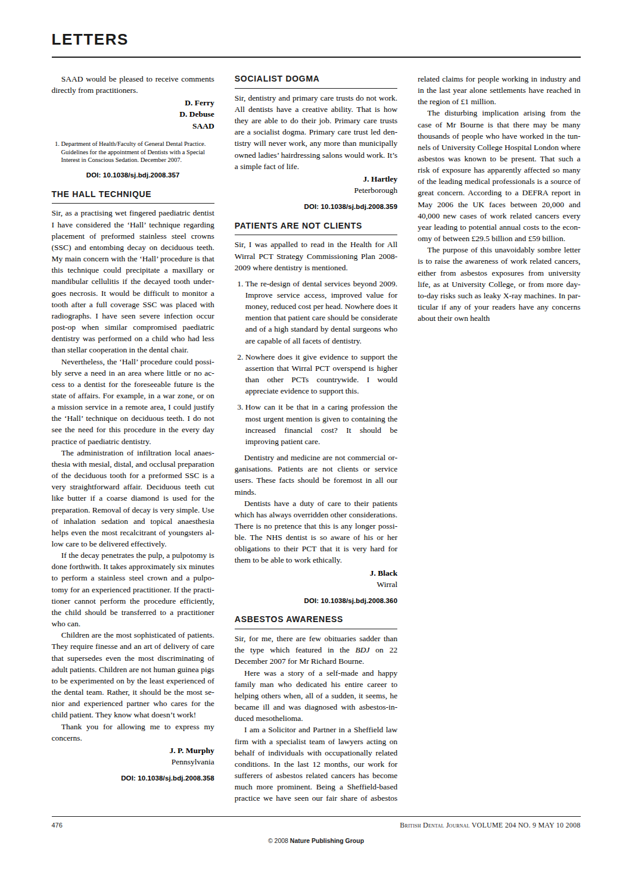LETTERS
SAAD would be pleased to receive comments directly from practitioners.
D. Ferry
D. Debuse
SAAD
Department of Health/Faculty of General Dental Practice. Guidelines for the appointment of Dentists with a Special Interest in Conscious Sedation. December 2007.
DOI: 10.1038/sj.bdj.2008.357
The Hall technique
Sir, as a practising wet fingered paediatric dentist I have considered the ‘Hall’ technique regarding placement of preformed stainless steel crowns (SSC) and entombing decay on deciduous teeth. My main concern with the ‘Hall’ procedure is that this technique could precipitate a maxillary or mandibular cellulitis if the decayed tooth undergoes necrosis. It would be difficult to monitor a tooth after a full coverage SSC was placed with radiographs. I have seen severe infection occur post-op when similar compromised paediatric dentistry was performed on a child who had less than stellar cooperation in the dental chair.
Nevertheless, the ‘Hall’ procedure could possibly serve a need in an area where little or no access to a dentist for the foreseeable future is the state of affairs. For example, in a war zone, or on a mission service in a remote area, I could justify the ‘Hall’ technique on deciduous teeth. I do not see the need for this procedure in the every day practice of paediatric dentistry.
The administration of infiltration local anaesthesia with mesial, distal, and occlusal preparation of the deciduous tooth for a preformed SSC is a very straightforward affair. Deciduous teeth cut like butter if a coarse diamond is used for the preparation. Removal of decay is very simple. Use of inhalation sedation and topical anaesthesia helps even the most recalcitrant of youngsters allow care to be delivered effectively.
If the decay penetrates the pulp, a pulpotomy is done forthwith. It takes approximately six minutes to perform a stainless steel crown and a pulpotomy for an experienced practitioner. If the practitioner cannot perform the procedure efficiently, the child should be transferred to a practitioner who can.
Children are the most sophisticated of patients. They require finesse and an art of delivery of care that supersedes even the most discriminating of adult patients. Children are not human guinea pigs to be experimented on by the least experienced of the dental team. Rather, it should be the most senior and experienced partner who cares for the child patient. They know what doesn’t work!
Thank you for allowing me to express my concerns.
J. P. Murphy
Pennsylvania
DOI: 10.1038/sj.bdj.2008.358
Socialist dogma
Sir, dentistry and primary care trusts do not work. All dentists have a creative ability. That is how they are able to do their job. Primary care trusts are a socialist dogma. Primary care trust led dentistry will never work, any more than municipally owned ladies’ hairdressing salons would work. It’s a simple fact of life.
J. Hartley
Peterborough
DOI: 10.1038/sj.bdj.2008.359
Patients are not clients
Sir, I was appalled to read in the Health for All Wirral PCT Strategy Commissioning Plan 2008-2009 where dentistry is mentioned.
The re-design of dental services beyond 2009. Improve service access, improved value for money, reduced cost per head. Nowhere does it mention that patient care should be considerate and of a high standard by dental surgeons who are capable of all facets of dentistry.
Nowhere does it give evidence to support the assertion that Wirral PCT overspend is higher than other PCTs countrywide. I would appreciate evidence to support this.
How can it be that in a caring profession the most urgent mention is given to containing the increased financial cost? It should be improving patient care.
Dentistry and medicine are not commercial organisations. Patients are not clients or service users. These facts should be foremost in all our minds.
Dentists have a duty of care to their patients which has always overridden other considerations. There is no pretence that this is any longer possible. The NHS dentist is so aware of his or her obligations to their PCT that it is very hard for them to be able to work ethically.
J. Black
Wirral
DOI: 10.1038/sj.bdj.2008.360
Asbestos awareness
Sir, for me, there are few obituaries sadder than the type which featured in the BDJ on 22 December 2007 for Mr Richard Bourne.
Here was a story of a self-made and happy family man who dedicated his entire career to helping others when, all of a sudden, it seems, he became ill and was diagnosed with asbestos-induced mesothelioma.
I am a Solicitor and Partner in a Sheffield law firm with a specialist team of lawyers acting on behalf of individuals with occupationally related conditions. In the last 12 months, our work for sufferers of asbestos related cancers has become much more prominent. Being a Sheffield-based practice we have seen our fair share of asbestos related claims for people working in industry and in the last year alone settlements have reached in the region of £1 million.
The disturbing implication arising from the case of Mr Bourne is that there may be many thousands of people who have worked in the tunnels of University College Hospital London where asbestos was known to be present. That such a risk of exposure has apparently affected so many of the leading medical professionals is a source of great concern. According to a DEFRA report in May 2006 the UK faces between 20,000 and 40,000 new cases of work related cancers every year leading to potential annual costs to the economy of between £29.5 billion and £59 billion.
The purpose of this unavoidably sombre letter is to raise the awareness of work related cancers, either from asbestos exposures from university life, as at University College, or from more day-to-day risks such as leaky X-ray machines. In particular if any of your readers have any concerns about their own health
476
British Dental Journal VOLUME 204 NO. 9 MAY 10 2008
© 2008 Nature Publishing Group